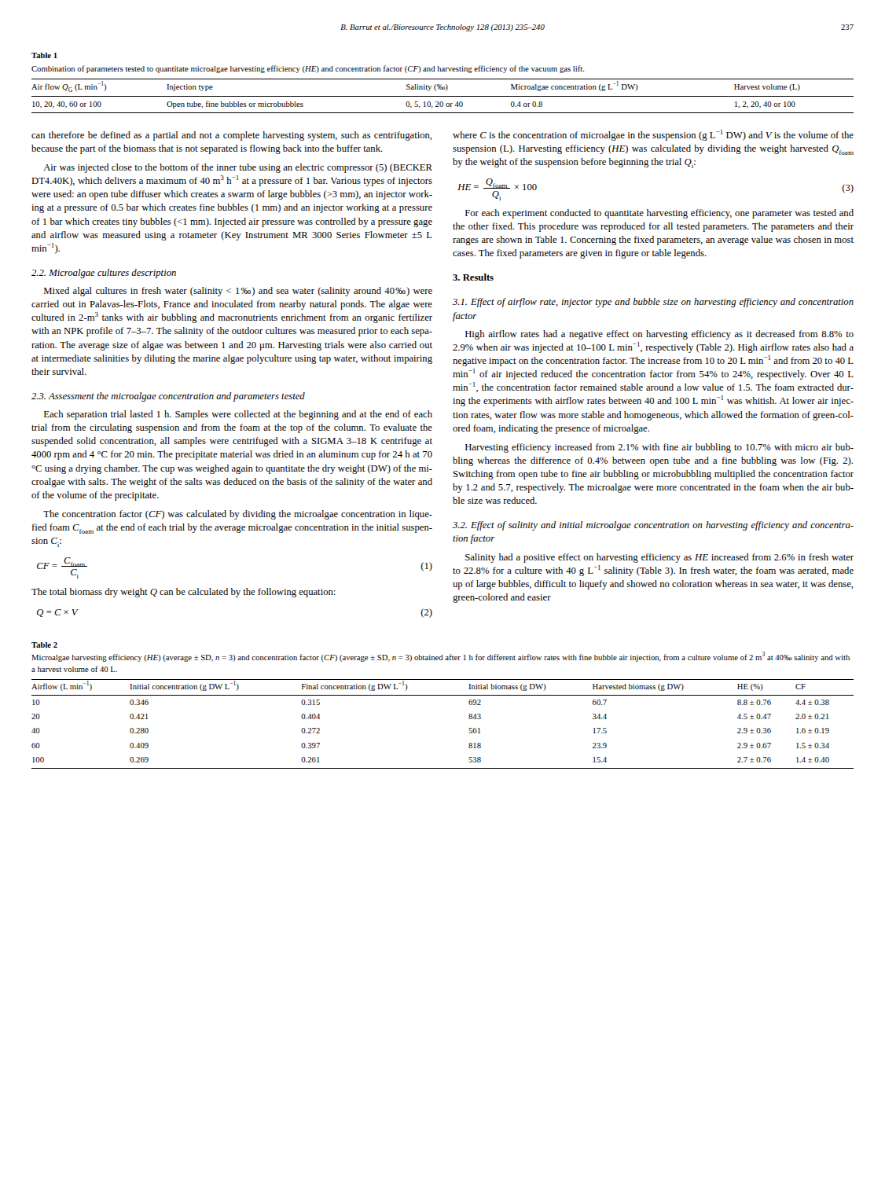B. Barrut et al./Bioresource Technology 128 (2013) 235–240
237
Table 1
Combination of parameters tested to quantitate microalgae harvesting efficiency (HE) and concentration factor (CF) and harvesting efficiency of the vacuum gas lift.
| Air flow Q G (L min −1 ) | Injection type | Salinity (‰) | Microalgae concentration (g L −1 DW) | Harvest volume (L) |
| --- | --- | --- | --- | --- |
| 10, 20, 40, 60 or 100 | Open tube, fine bubbles or microbubbles | 0, 5, 10, 20 or 40 | 0.4 or 0.8 | 1, 2, 20, 40 or 100 |
can therefore be defined as a partial and not a complete harvesting system, such as centrifugation, because the part of the biomass that is not separated is flowing back into the buffer tank.
Air was injected close to the bottom of the inner tube using an electric compressor (5) (BECKER DT4.40K), which delivers a maximum of 40 m3 h−1 at a pressure of 1 bar. Various types of injectors were used: an open tube diffuser which creates a swarm of large bubbles (>3 mm), an injector working at a pressure of 0.5 bar which creates fine bubbles (1 mm) and an injector working at a pressure of 1 bar which creates tiny bubbles (<1 mm). Injected air pressure was controlled by a pressure gage and airflow was measured using a rotameter (Key Instrument MR 3000 Series Flowmeter ±5 L min−1).
2.2. Microalgae cultures description
Mixed algal cultures in fresh water (salinity < 1‰) and sea water (salinity around 40‰) were carried out in Palavas-les-Flots, France and inoculated from nearby natural ponds. The algae were cultured in 2-m3 tanks with air bubbling and macronutrients enrichment from an organic fertilizer with an NPK profile of 7–3–7. The salinity of the outdoor cultures was measured prior to each separation. The average size of algae was between 1 and 20 μm. Harvesting trials were also carried out at intermediate salinities by diluting the marine algae polyculture using tap water, without impairing their survival.
2.3. Assessment the microalgae concentration and parameters tested
Each separation trial lasted 1 h. Samples were collected at the beginning and at the end of each trial from the circulating suspension and from the foam at the top of the column. To evaluate the suspended solid concentration, all samples were centrifuged with a SIGMA 3–18 K centrifuge at 4000 rpm and 4 °C for 20 min. The precipitate material was dried in an aluminum cup for 24 h at 70 °C using a drying chamber. The cup was weighed again to quantitate the dry weight (DW) of the microalgae with salts. The weight of the salts was deduced on the basis of the salinity of the water and of the volume of the precipitate.
The concentration factor (CF) was calculated by dividing the microalgae concentration in liquefied foam Cfoam at the end of each trial by the average microalgae concentration in the initial suspension Ci:
CF = Cfoam Ci
(1)
The total biomass dry weight Q can be calculated by the following equation:
Q = C × V
(2)
where C is the concentration of microalgae in the suspension (g L−1 DW) and V is the volume of the suspension (L). Harvesting efficiency (HE) was calculated by dividing the weight harvested Qfoam by the weight of the suspension before beginning the trial Qi:
HE = Qfoam Qi × 100
(3)
For each experiment conducted to quantitate harvesting efficiency, one parameter was tested and the other fixed. This procedure was reproduced for all tested parameters. The parameters and their ranges are shown in Table 1. Concerning the fixed parameters, an average value was chosen in most cases. The fixed parameters are given in figure or table legends.
3. Results
3.1. Effect of airflow rate, injector type and bubble size on harvesting efficiency and concentration factor
High airflow rates had a negative effect on harvesting efficiency as it decreased from 8.8% to 2.9% when air was injected at 10–100 L min−1, respectively (Table 2). High airflow rates also had a negative impact on the concentration factor. The increase from 10 to 20 L min−1 and from 20 to 40 L min−1 of air injected reduced the concentration factor from 54% to 24%, respectively. Over 40 L min−1, the concentration factor remained stable around a low value of 1.5. The foam extracted during the experiments with airflow rates between 40 and 100 L min−1 was whitish. At lower air injection rates, water flow was more stable and homogeneous, which allowed the formation of green-colored foam, indicating the presence of microalgae.
Harvesting efficiency increased from 2.1% with fine air bubbling to 10.7% with micro air bubbling whereas the difference of 0.4% between open tube and a fine bubbling was low (Fig. 2). Switching from open tube to fine air bubbling or microbubbling multiplied the concentration factor by 1.2 and 5.7, respectively. The microalgae were more concentrated in the foam when the air bubble size was reduced.
3.2. Effect of salinity and initial microalgae concentration on harvesting efficiency and concentration factor
Salinity had a positive effect on harvesting efficiency as HE increased from 2.6% in fresh water to 22.8% for a culture with 40 g L−1 salinity (Table 3). In fresh water, the foam was aerated, made up of large bubbles, difficult to liquefy and showed no coloration whereas in sea water, it was dense, green-colored and easier
Table 2
Microalgae harvesting efficiency (HE) (average ± SD, n = 3) and concentration factor (CF) (average ± SD, n = 3) obtained after 1 h for different airflow rates with fine bubble air injection, from a culture volume of 2 m3 at 40‰ salinity and with a harvest volume of 40 L.
| Airflow (L min −1 ) | Initial concentration (g DW L −1 ) | Final concentration (g DW L −1 ) | Initial biomass (g DW) | Harvested biomass (g DW) | HE (%) | CF |
| --- | --- | --- | --- | --- | --- | --- |
| 10 | 0.346 | 0.315 | 692 | 60.7 | 8.8 ± 0.76 | 4.4 ± 0.38 |
| 20 | 0.421 | 0.404 | 843 | 34.4 | 4.5 ± 0.47 | 2.0 ± 0.21 |
| 40 | 0.280 | 0.272 | 561 | 17.5 | 2.9 ± 0.36 | 1.6 ± 0.19 |
| 60 | 0.409 | 0.397 | 818 | 23.9 | 2.9 ± 0.67 | 1.5 ± 0.34 |
| 100 | 0.269 | 0.261 | 538 | 15.4 | 2.7 ± 0.76 | 1.4 ± 0.40 |